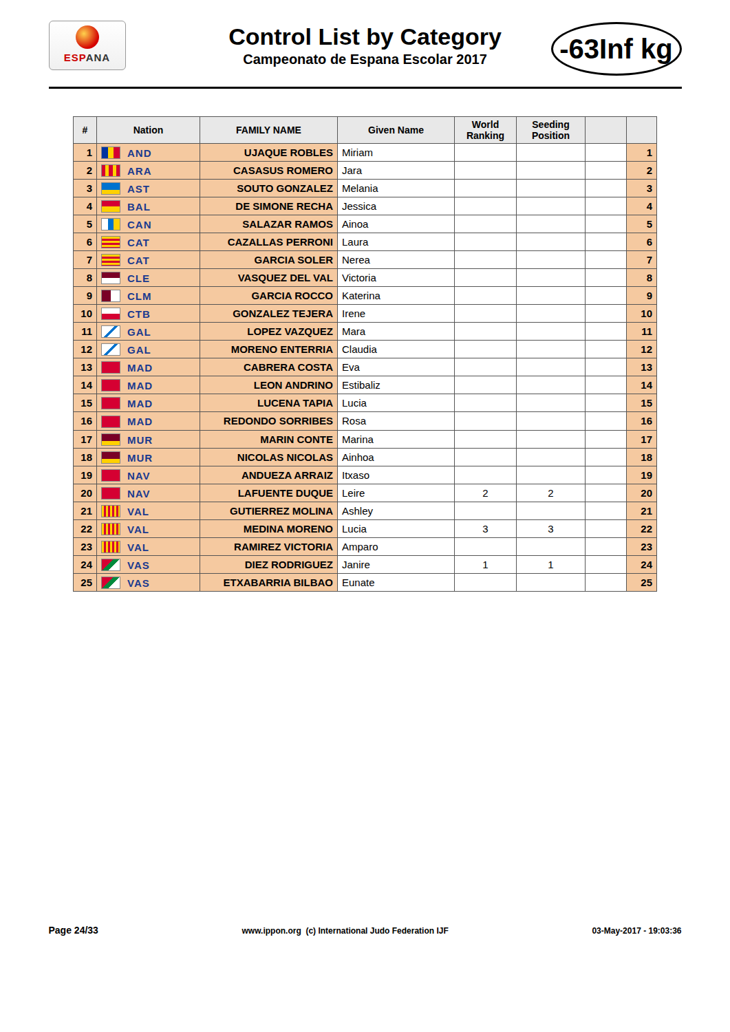ESPANA
Control List by Category
Campeonato de Espana Escolar 2017
-63Inf kg
| # | Nation | FAMILY NAME | Given Name | World Ranking | Seeding Position | | |
| --- | --- | --- | --- | --- | --- | --- | --- |
| 1 | AND | UJAQUE ROBLES | Miriam | | | | 1 |
| 2 | ARA | CASASUS ROMERO | Jara | | | | 2 |
| 3 | AST | SOUTO GONZALEZ | Melania | | | | 3 |
| 4 | BAL | DE SIMONE RECHA | Jessica | | | | 4 |
| 5 | CAN | SALAZAR RAMOS | Ainoa | | | | 5 |
| 6 | CAT | CAZALLAS PERRONI | Laura | | | | 6 |
| 7 | CAT | GARCIA SOLER | Nerea | | | | 7 |
| 8 | CLE | VASQUEZ DEL VAL | Victoria | | | | 8 |
| 9 | CLM | GARCIA ROCCO | Katerina | | | | 9 |
| 10 | CTB | GONZALEZ TEJERA | Irene | | | | 10 |
| 11 | GAL | LOPEZ VAZQUEZ | Mara | | | | 11 |
| 12 | GAL | MORENO ENTERRIA | Claudia | | | | 12 |
| 13 | MAD | CABRERA COSTA | Eva | | | | 13 |
| 14 | MAD | LEON ANDRINO | Estibaliz | | | | 14 |
| 15 | MAD | LUCENA TAPIA | Lucia | | | | 15 |
| 16 | MAD | REDONDO SORRIBES | Rosa | | | | 16 |
| 17 | MUR | MARIN CONTE | Marina | | | | 17 |
| 18 | MUR | NICOLAS NICOLAS | Ainhoa | | | | 18 |
| 19 | NAV | ANDUEZA ARRAIZ | Itxaso | | | | 19 |
| 20 | NAV | LAFUENTE DUQUE | Leire | 2 | 2 | | 20 |
| 21 | VAL | GUTIERREZ MOLINA | Ashley | | | | 21 |
| 22 | VAL | MEDINA MORENO | Lucia | 3 | 3 | | 22 |
| 23 | VAL | RAMIREZ VICTORIA | Amparo | | | | 23 |
| 24 | VAS | DIEZ RODRIGUEZ | Janire | 1 | 1 | | 24 |
| 25 | VAS | ETXABARRIA BILBAO | Eunate | | | | 25 |
Page 24/33
www.ippon.org (c) International Judo Federation IJF
03-May-2017 - 19:03:36